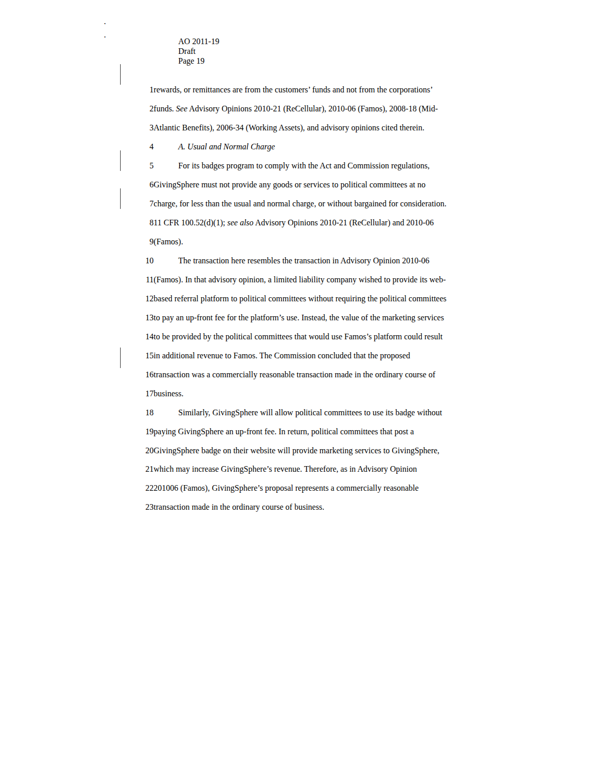·
·
AO 2011-19
Draft
Page 19
| 1 | rewards, or remittances are from the customers’ funds and not from the corporations’ |
| 2 | funds. See Advisory Opinions 2010-21 (ReCellular), 2010-06 (Famos), 2008-18 (Mid- |
| 3 | Atlantic Benefits), 2006-34 (Working Assets), and advisory opinions cited therein. |
| 4 | A. Usual and Normal Charge |
| 5 | For its badges program to comply with the Act and Commission regulations, |
| 6 | GivingSphere must not provide any goods or services to political committees at no |
| 7 | charge, for less than the usual and normal charge, or without bargained for consideration. |
| 8 | 11 CFR 100.52(d)(1); see also Advisory Opinions 2010-21 (ReCellular) and 2010-06 |
| 9 | (Famos). |
| 10 | The transaction here resembles the transaction in Advisory Opinion 2010-06 |
| 11 | (Famos). In that advisory opinion, a limited liability company wished to provide its web- |
| 12 | based referral platform to political committees without requiring the political committees |
| 13 | to pay an up-front fee for the platform’s use. Instead, the value of the marketing services |
| 14 | to be provided by the political committees that would use Famos’s platform could result |
| 15 | in additional revenue to Famos. The Commission concluded that the proposed |
| 16 | transaction was a commercially reasonable transaction made in the ordinary course of |
| 17 | business. |
| 18 | Similarly, GivingSphere will allow political committees to use its badge without |
| 19 | paying GivingSphere an up-front fee. In return, political committees that post a |
| 20 | GivingSphere badge on their website will provide marketing services to GivingSphere, |
| 21 | which may increase GivingSphere’s revenue. Therefore, as in Advisory Opinion |
| 22 | 201006 (Famos), GivingSphere’s proposal represents a commercially reasonable |
| 23 | transaction made in the ordinary course of business. |